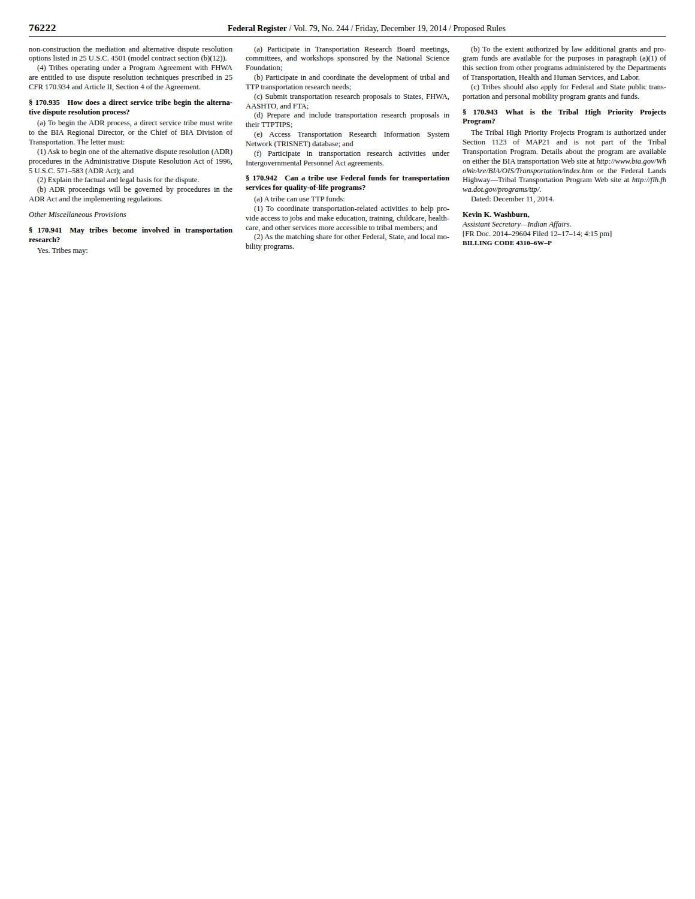76222
Federal Register / Vol. 79, No. 244 / Friday, December 19, 2014 / Proposed Rules
non-construction the mediation and alternative dispute resolution options listed in 25 U.S.C. 4501 (model contract section (b)(12)).
(4) Tribes operating under a Program Agreement with FHWA are entitled to use dispute resolution techniques prescribed in 25 CFR 170.934 and Article II, Section 4 of the Agreement.
§ 170.935 How does a direct service tribe begin the alternative dispute resolution process?
(a) To begin the ADR process, a direct service tribe must write to the BIA Regional Director, or the Chief of BIA Division of Transportation. The letter must:
(1) Ask to begin one of the alternative dispute resolution (ADR) procedures in the Administrative Dispute Resolution Act of 1996, 5 U.S.C. 571–583 (ADR Act); and
(2) Explain the factual and legal basis for the dispute.
(b) ADR proceedings will be governed by procedures in the ADR Act and the implementing regulations.
Other Miscellaneous Provisions
§ 170.941 May tribes become involved in transportation research?
Yes. Tribes may:
(a) Participate in Transportation Research Board meetings, committees, and workshops sponsored by the National Science Foundation;
(b) Participate in and coordinate the development of tribal and TTP transportation research needs;
(c) Submit transportation research proposals to States, FHWA, AASHTO, and FTA;
(d) Prepare and include transportation research proposals in their TTPTIPS;
(e) Access Transportation Research Information System Network (TRISNET) database; and
(f) Participate in transportation research activities under Intergovernmental Personnel Act agreements.
§ 170.942 Can a tribe use Federal funds for transportation services for quality-of-life programs?
(a) A tribe can use TTP funds:
(1) To coordinate transportation-related activities to help provide access to jobs and make education, training, childcare, healthcare, and other services more accessible to tribal members; and
(2) As the matching share for other Federal, State, and local mobility programs.
(b) To the extent authorized by law additional grants and program funds are available for the purposes in paragraph (a)(1) of this section from other programs administered by the Departments of Transportation, Health and Human Services, and Labor.
(c) Tribes should also apply for Federal and State public transportation and personal mobility program grants and funds.
§ 170.943 What is the Tribal High Priority Projects Program?
The Tribal High Priority Projects Program is authorized under Section 1123 of MAP21 and is not part of the Tribal Transportation Program. Details about the program are available on either the BIA transportation Web site at http://www.bia.gov/WhoWeAre/BIA/OIS/Transportation/index.htm or the Federal Lands Highway—Tribal Transportation Program Web site at http://flh.fhwa.dot.gov/programs/ttp/.
Dated: December 11, 2014.
Kevin K. Washburn, Assistant Secretary—Indian Affairs.
[FR Doc. 2014–29604 Filed 12–17–14; 4:15 pm]
BILLING CODE 4310–6W–P